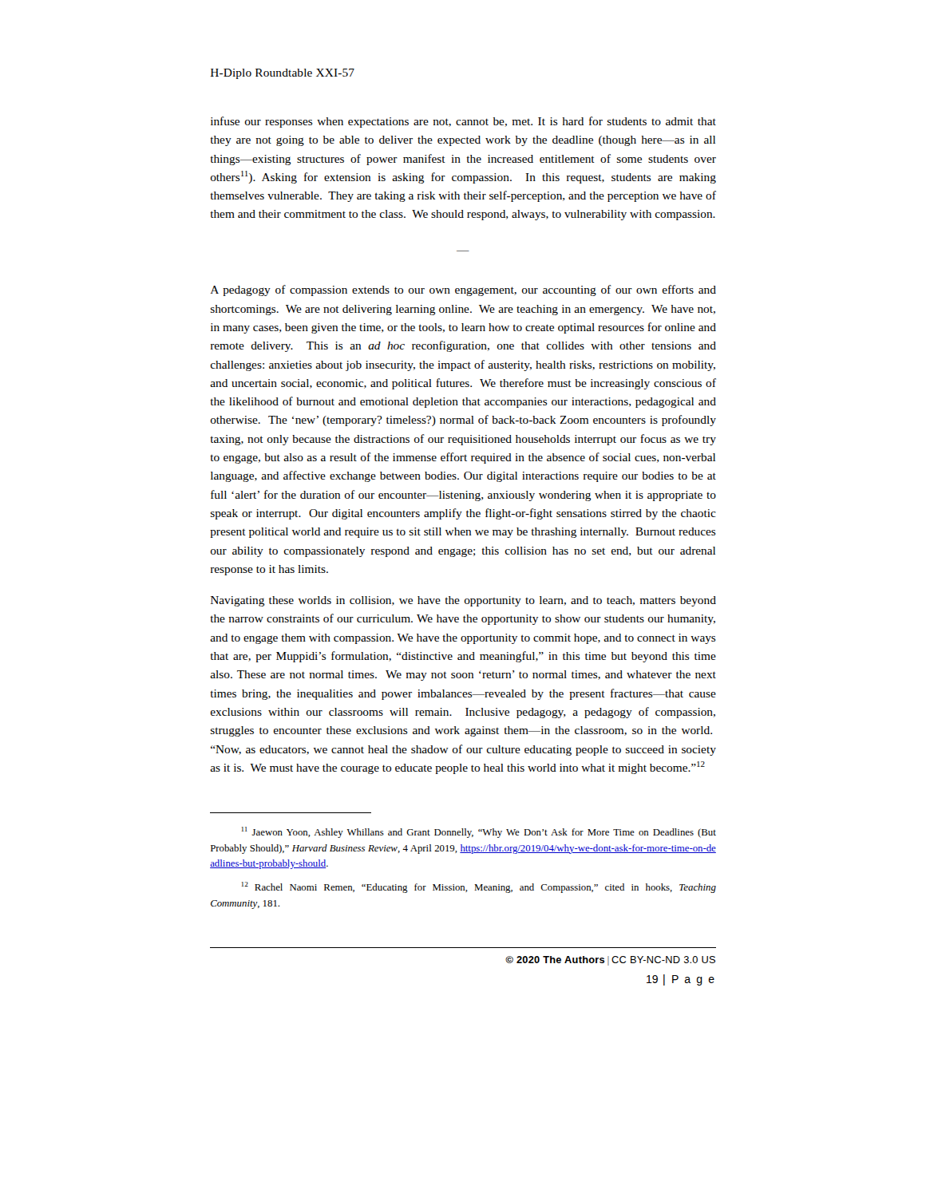H-Diplo Roundtable XXI-57
infuse our responses when expectations are not, cannot be, met. It is hard for students to admit that they are not going to be able to deliver the expected work by the deadline (though here—as in all things—existing structures of power manifest in the increased entitlement of some students over others11). Asking for extension is asking for compassion. In this request, students are making themselves vulnerable. They are taking a risk with their self-perception, and the perception we have of them and their commitment to the class. We should respond, always, to vulnerability with compassion.
—
A pedagogy of compassion extends to our own engagement, our accounting of our own efforts and shortcomings. We are not delivering learning online. We are teaching in an emergency. We have not, in many cases, been given the time, or the tools, to learn how to create optimal resources for online and remote delivery. This is an ad hoc reconfiguration, one that collides with other tensions and challenges: anxieties about job insecurity, the impact of austerity, health risks, restrictions on mobility, and uncertain social, economic, and political futures. We therefore must be increasingly conscious of the likelihood of burnout and emotional depletion that accompanies our interactions, pedagogical and otherwise. The ‘new’ (temporary? timeless?) normal of back-to-back Zoom encounters is profoundly taxing, not only because the distractions of our requisitioned households interrupt our focus as we try to engage, but also as a result of the immense effort required in the absence of social cues, non-verbal language, and affective exchange between bodies. Our digital interactions require our bodies to be at full ‘alert’ for the duration of our encounter—listening, anxiously wondering when it is appropriate to speak or interrupt. Our digital encounters amplify the flight-or-fight sensations stirred by the chaotic present political world and require us to sit still when we may be thrashing internally. Burnout reduces our ability to compassionately respond and engage; this collision has no set end, but our adrenal response to it has limits.
Navigating these worlds in collision, we have the opportunity to learn, and to teach, matters beyond the narrow constraints of our curriculum. We have the opportunity to show our students our humanity, and to engage them with compassion. We have the opportunity to commit hope, and to connect in ways that are, per Muppidi’s formulation, “distinctive and meaningful,” in this time but beyond this time also. These are not normal times. We may not soon ‘return’ to normal times, and whatever the next times bring, the inequalities and power imbalances—revealed by the present fractures—that cause exclusions within our classrooms will remain. Inclusive pedagogy, a pedagogy of compassion, struggles to encounter these exclusions and work against them—in the classroom, so in the world. “Now, as educators, we cannot heal the shadow of our culture educating people to succeed in society as it is. We must have the courage to educate people to heal this world into what it might become.”12
11 Jaewon Yoon, Ashley Whillans and Grant Donnelly, “Why We Don’t Ask for More Time on Deadlines (But Probably Should),” Harvard Business Review, 4 April 2019, https://hbr.org/2019/04/why-we-dont-ask-for-more-time-on-deadlines-but-probably-should.
12 Rachel Naomi Remen, “Educating for Mission, Meaning, and Compassion,” cited in hooks, Teaching Community, 181.
© 2020 The Authors|CC BY-NC-ND 3.0 US
19 | P a g e